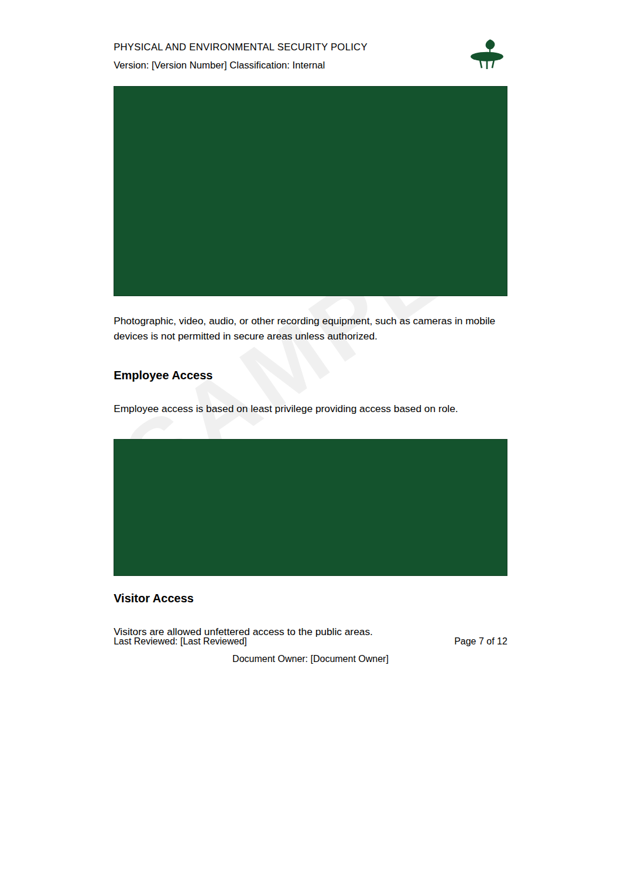SAMPLE
PHYSICAL AND ENVIRONMENTAL SECURITY POLICY
Version: [Version Number] Classification: Internal
Photographic, video, audio, or other recording equipment, such as cameras in mobile devices is not permitted in secure areas unless authorized.
Employee Access
Employee access is based on least privilege providing access based on role.
Visitor Access
Visitors are allowed unfettered access to the public areas.
Last Reviewed: [Last Reviewed] Page 7 of 12
Document Owner: [Document Owner]